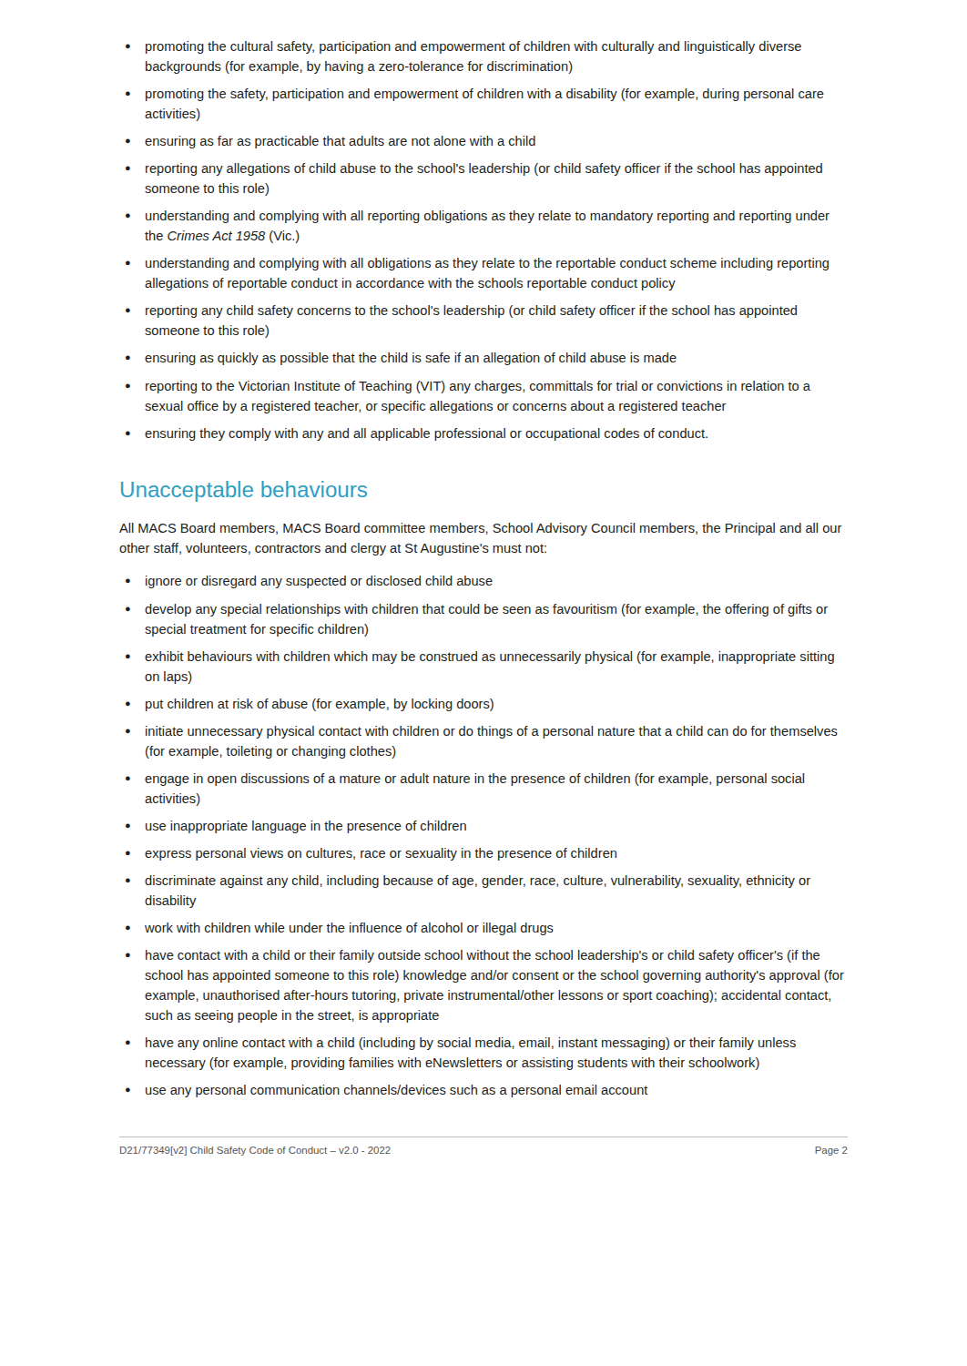promoting the cultural safety, participation and empowerment of children with culturally and linguistically diverse backgrounds (for example, by having a zero-tolerance for discrimination)
promoting the safety, participation and empowerment of children with a disability (for example, during personal care activities)
ensuring as far as practicable that adults are not alone with a child
reporting any allegations of child abuse to the school's leadership (or child safety officer if the school has appointed someone to this role)
understanding and complying with all reporting obligations as they relate to mandatory reporting and reporting under the Crimes Act 1958 (Vic.)
understanding and complying with all obligations as they relate to the reportable conduct scheme including reporting allegations of reportable conduct in accordance with the schools reportable conduct policy
reporting any child safety concerns to the school's leadership (or child safety officer if the school has appointed someone to this role)
ensuring as quickly as possible that the child is safe if an allegation of child abuse is made
reporting to the Victorian Institute of Teaching (VIT) any charges, committals for trial or convictions in relation to a sexual office by a registered teacher, or specific allegations or concerns about a registered teacher
ensuring they comply with any and all applicable professional or occupational codes of conduct.
Unacceptable behaviours
All MACS Board members, MACS Board committee members, School Advisory Council members, the Principal and all our other staff, volunteers, contractors and clergy at St Augustine's must not:
ignore or disregard any suspected or disclosed child abuse
develop any special relationships with children that could be seen as favouritism (for example, the offering of gifts or special treatment for specific children)
exhibit behaviours with children which may be construed as unnecessarily physical (for example, inappropriate sitting on laps)
put children at risk of abuse (for example, by locking doors)
initiate unnecessary physical contact with children or do things of a personal nature that a child can do for themselves (for example, toileting or changing clothes)
engage in open discussions of a mature or adult nature in the presence of children (for example, personal social activities)
use inappropriate language in the presence of children
express personal views on cultures, race or sexuality in the presence of children
discriminate against any child, including because of age, gender, race, culture, vulnerability, sexuality, ethnicity or disability
work with children while under the influence of alcohol or illegal drugs
have contact with a child or their family outside school without the school leadership's or child safety officer's (if the school has appointed someone to this role) knowledge and/or consent or the school governing authority's approval (for example, unauthorised after-hours tutoring, private instrumental/other lessons or sport coaching); accidental contact, such as seeing people in the street, is appropriate
have any online contact with a child (including by social media, email, instant messaging) or their family unless necessary (for example, providing families with eNewsletters or assisting students with their schoolwork)
use any personal communication channels/devices such as a personal email account
D21/77349[v2] Child Safety Code of Conduct – v2.0 - 2022 Page 2